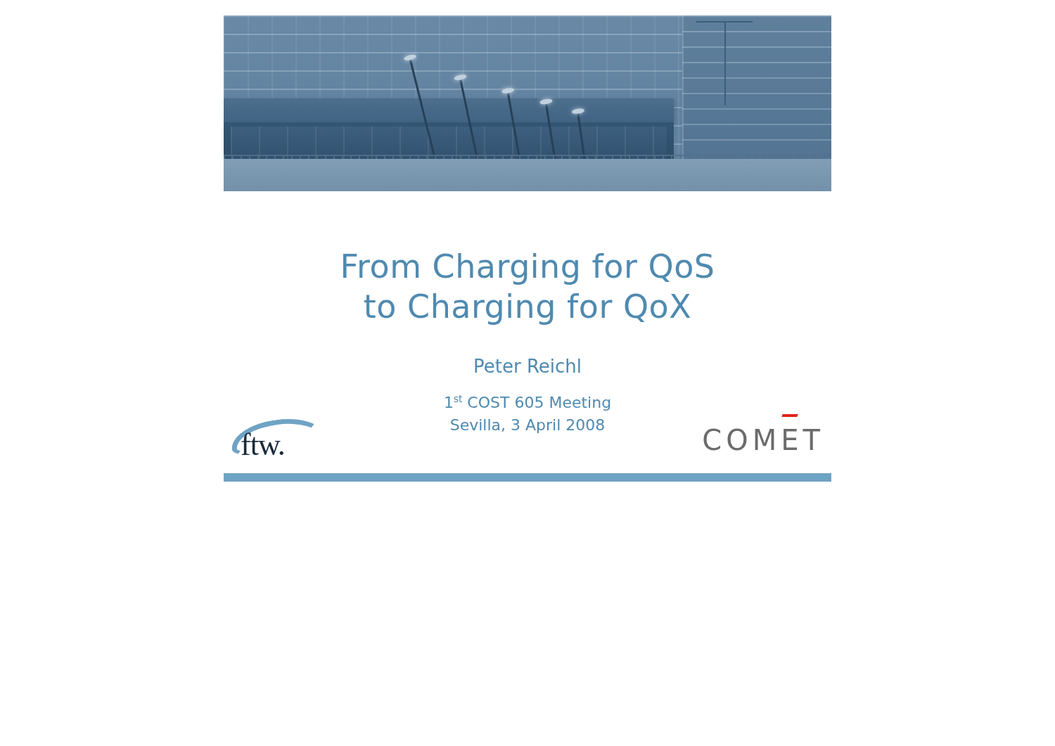From Charging for QoS
to Charging for QoX
Peter Reichl
1st COST 605 Meeting
Sevilla, 3 April 2008
ftw.
COMET